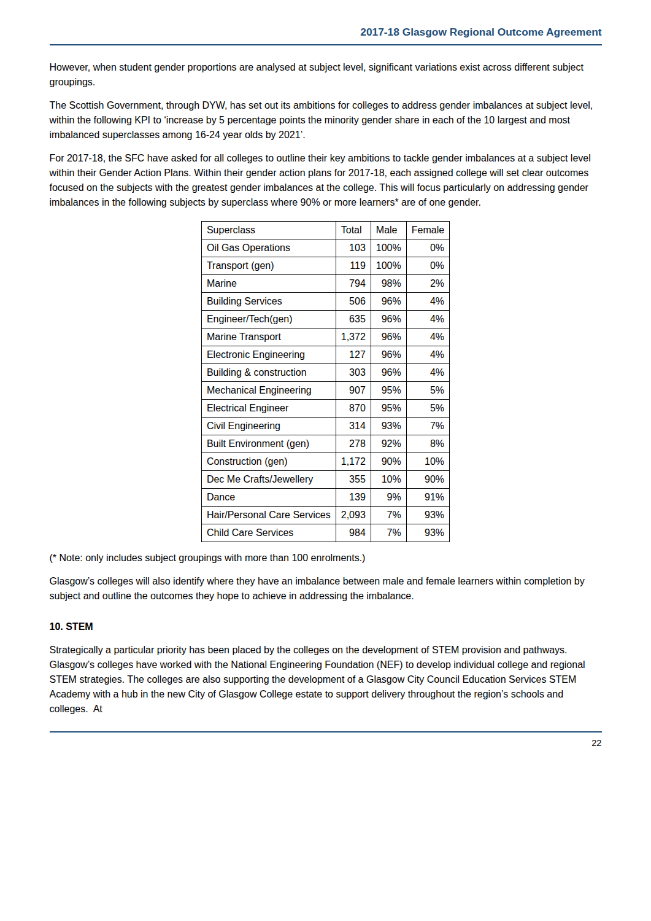2017-18 Glasgow Regional Outcome Agreement
However, when student gender proportions are analysed at subject level, significant variations exist across different subject groupings.
The Scottish Government, through DYW, has set out its ambitions for colleges to address gender imbalances at subject level, within the following KPI to ‘increase by 5 percentage points the minority gender share in each of the 10 largest and most imbalanced superclasses among 16-24 year olds by 2021’.
For 2017-18, the SFC have asked for all colleges to outline their key ambitions to tackle gender imbalances at a subject level within their Gender Action Plans. Within their gender action plans for 2017-18, each assigned college will set clear outcomes focused on the subjects with the greatest gender imbalances at the college. This will focus particularly on addressing gender imbalances in the following subjects by superclass where 90% or more learners* are of one gender.
| Superclass | Total | Male | Female |
| --- | --- | --- | --- |
| Oil Gas Operations | 103 | 100% | 0% |
| Transport (gen) | 119 | 100% | 0% |
| Marine | 794 | 98% | 2% |
| Building Services | 506 | 96% | 4% |
| Engineer/Tech(gen) | 635 | 96% | 4% |
| Marine Transport | 1,372 | 96% | 4% |
| Electronic Engineering | 127 | 96% | 4% |
| Building & construction | 303 | 96% | 4% |
| Mechanical Engineering | 907 | 95% | 5% |
| Electrical Engineer | 870 | 95% | 5% |
| Civil Engineering | 314 | 93% | 7% |
| Built Environment (gen) | 278 | 92% | 8% |
| Construction (gen) | 1,172 | 90% | 10% |
| Dec Me Crafts/Jewellery | 355 | 10% | 90% |
| Dance | 139 | 9% | 91% |
| Hair/Personal Care Services | 2,093 | 7% | 93% |
| Child Care Services | 984 | 7% | 93% |
(* Note: only includes subject groupings with more than 100 enrolments.)
Glasgow’s colleges will also identify where they have an imbalance between male and female learners within completion by subject and outline the outcomes they hope to achieve in addressing the imbalance.
10. STEM
Strategically a particular priority has been placed by the colleges on the development of STEM provision and pathways. Glasgow’s colleges have worked with the National Engineering Foundation (NEF) to develop individual college and regional STEM strategies. The colleges are also supporting the development of a Glasgow City Council Education Services STEM Academy with a hub in the new City of Glasgow College estate to support delivery throughout the region’s schools and colleges. At
22